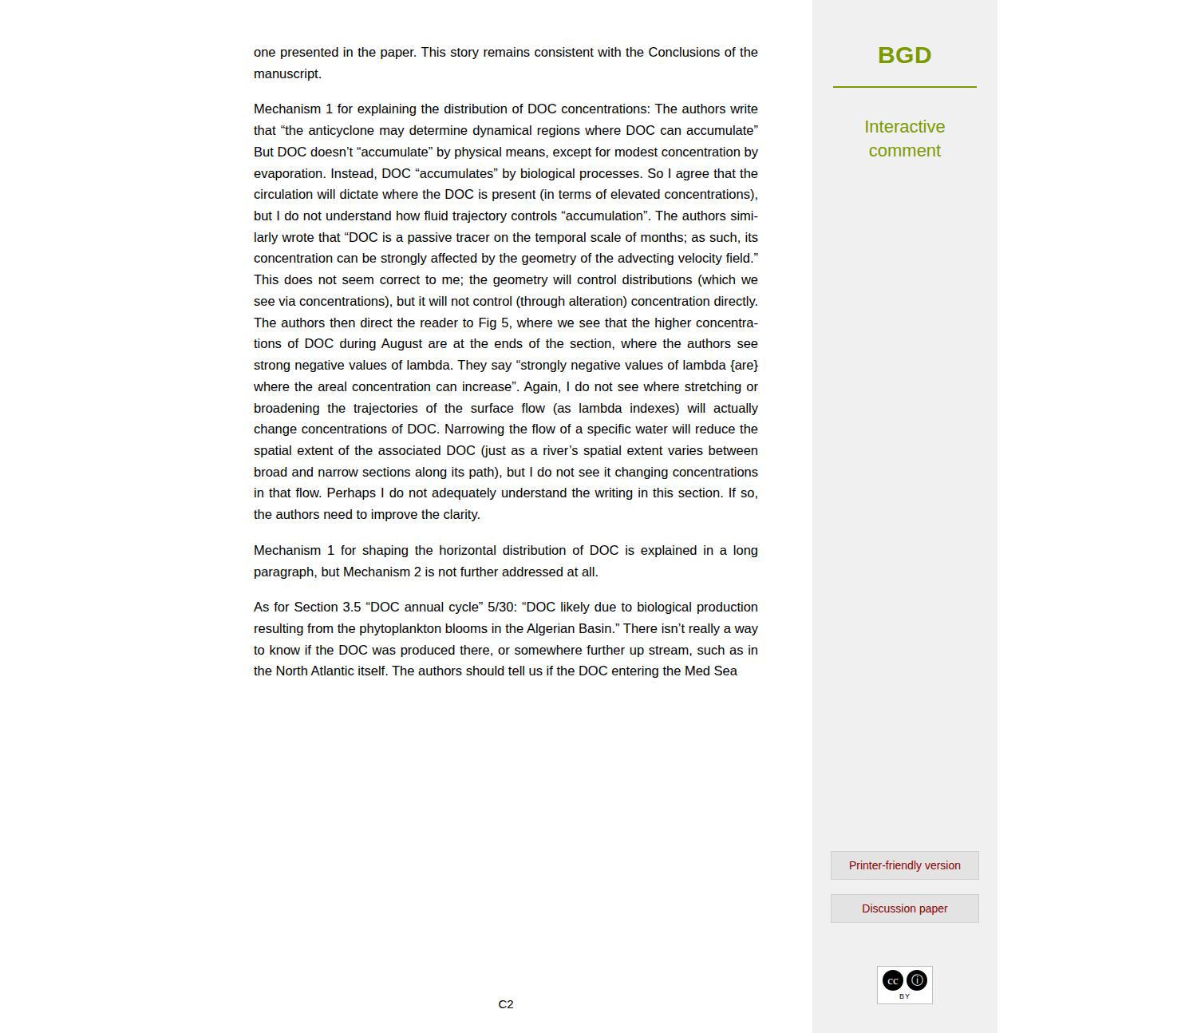BGD
Interactive
comment
Printer-friendly version Discussion paper
cc
ⓘ
BY
one presented in the paper. This story remains consistent with the Conclusions of the manuscript.
Mechanism 1 for explaining the distribution of DOC concentrations: The authors write that “the anticyclone may determine dynamical regions where DOC can accumulate” But DOC doesn’t “accumulate” by physical means, except for modest concentration by evaporation. Instead, DOC “accumulates” by biological processes. So I agree that the circulation will dictate where the DOC is present (in terms of elevated concentrations), but I do not understand how fluid trajectory controls “accumulation”. The authors similarly wrote that “DOC is a passive tracer on the temporal scale of months; as such, its concentration can be strongly affected by the geometry of the advecting velocity field.” This does not seem correct to me; the geometry will control distributions (which we see via concentrations), but it will not control (through alteration) concentration directly. The authors then direct the reader to Fig 5, where we see that the higher concentrations of DOC during August are at the ends of the section, where the authors see strong negative values of lambda. They say “strongly negative values of lambda {are} where the areal concentration can increase”. Again, I do not see where stretching or broadening the trajectories of the surface flow (as lambda indexes) will actually change concentrations of DOC. Narrowing the flow of a specific water will reduce the spatial extent of the associated DOC (just as a river’s spatial extent varies between broad and narrow sections along its path), but I do not see it changing concentrations in that flow. Perhaps I do not adequately understand the writing in this section. If so, the authors need to improve the clarity.
Mechanism 1 for shaping the horizontal distribution of DOC is explained in a long paragraph, but Mechanism 2 is not further addressed at all.
As for Section 3.5 “DOC annual cycle” 5/30: “DOC likely due to biological production resulting from the phytoplankton blooms in the Algerian Basin.” There isn’t really a way to know if the DOC was produced there, or somewhere further up stream, such as in the North Atlantic itself. The authors should tell us if the DOC entering the Med Sea
C2